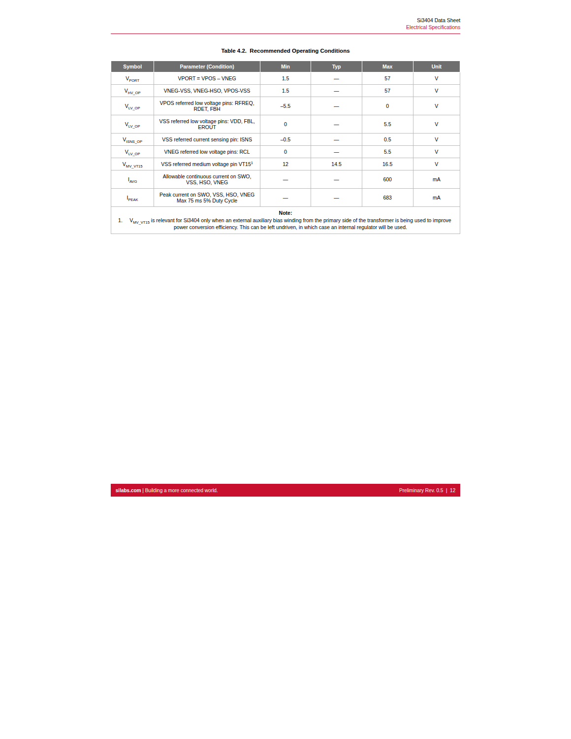Si3404 Data Sheet
Electrical Specifications
Table 4.2. Recommended Operating Conditions
| Symbol | Parameter (Condition) | Min | Typ | Max | Unit |
| --- | --- | --- | --- | --- | --- |
| V PORT | VPORT = VPOS – VNEG | 1.5 | — | 57 | V |
| V HV_OP | VNEG-VSS, VNEG-HSO, VPOS-VSS | 1.5 | — | 57 | V |
| V LV_OP | VPOS referred low voltage pins: RFREQ, RDET, FBH | –5.5 | — | 0 | V |
| V LV_OP | VSS referred low voltage pins: VDD, FBL, EROUT | 0 | — | 5.5 | V |
| V ISNS_OP | VSS referred current sensing pin: ISNS | –0.5 | — | 0.5 | V |
| V LV_OP | VNEG referred low voltage pins: RCL | 0 | — | 5.5 | V |
| V MV_VT15 | VSS referred medium voltage pin VT15 1 | 12 | 14.5 | 16.5 | V |
| I AVG | Allowable continuous current on SWO, VSS, HSO, VNEG | — | — | 600 | mA |
| I PEAK | Peak current on SWO, VSS, HSO, VNEG Max 75 ms 5% Duty Cycle | — | — | 683 | mA |
| Note: V MV_VT15 is relevant for Si3404 only when an external auxiliary bias winding from the primary side of the transformer is being used to improve power conversion efficiency. This can be left undriven, in which case an internal regulator will be used. |
silabs.com | Building a more connected world.
Preliminary Rev. 0.5 | 12